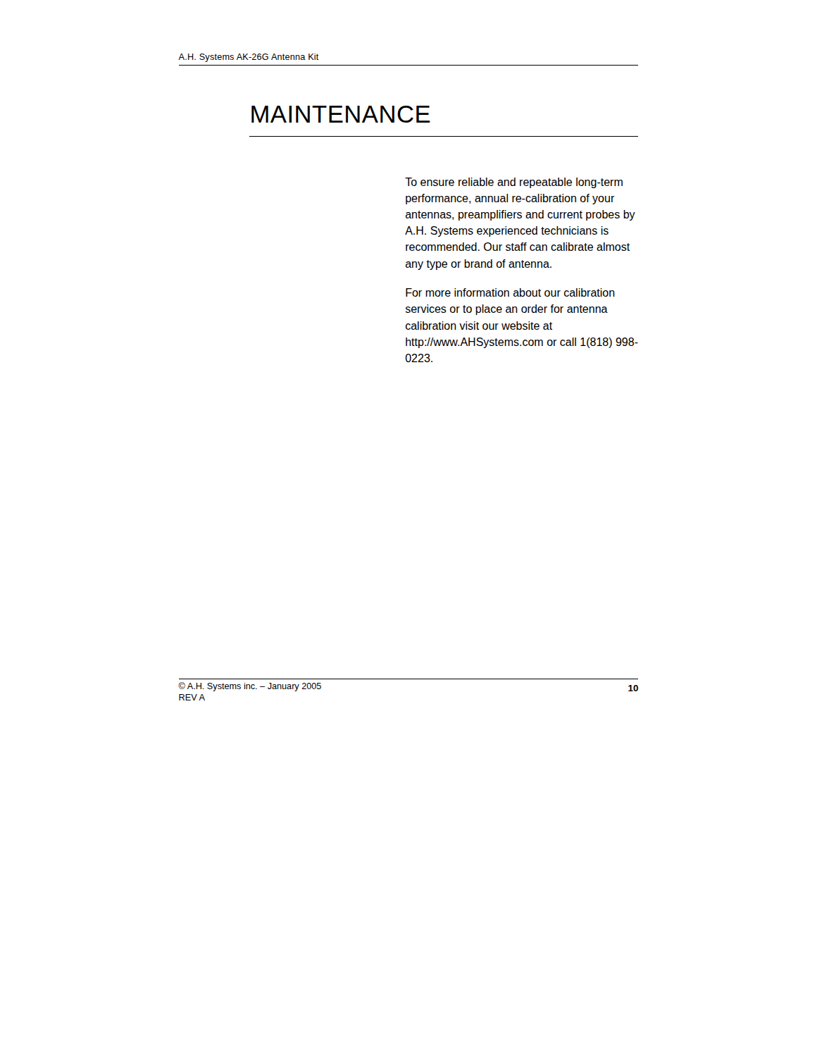A.H. Systems AK-26G Antenna Kit
MAINTENANCE
To ensure reliable and repeatable long-term performance, annual re-calibration of your antennas, preamplifiers and current probes by A.H. Systems experienced technicians is recommended. Our staff can calibrate almost any type or brand of antenna.
For more information about our calibration services or to place an order for antenna calibration visit our website at http://www.AHSystems.com or call 1(818) 998-0223.
© A.H. Systems inc. – January 2005
REV A
10